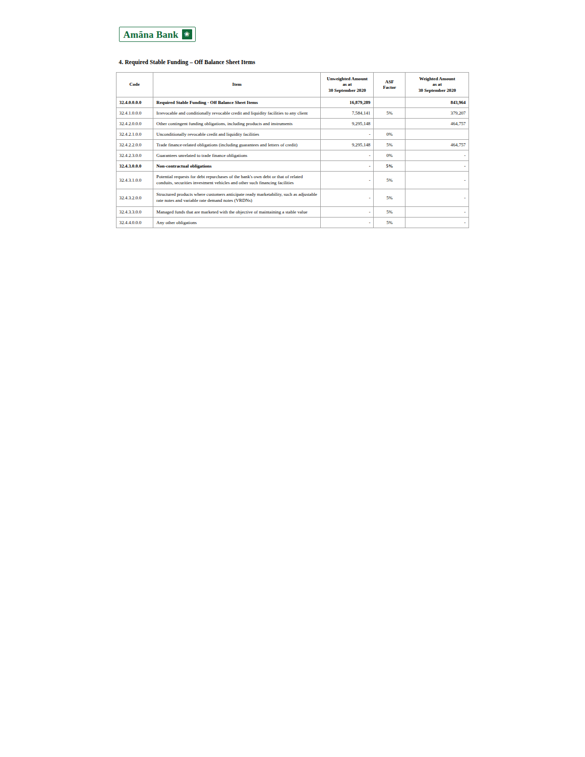Amãna Bank❀
4. Required Stable Funding – Off Balance Sheet Items
| Code | Item | Unweighted Amount as at 30 September 2020 | ASF Factor | Weighted Amount as at 30 September 2020 |
| --- | --- | --- | --- | --- |
| 32.4.0.0.0.0 | Required Stable Funding - Off Balance Sheet Items | 16,879,289 | | 843,964 |
| 32.4.1.0.0.0 | Irrevocable and conditionally revocable credit and liquidity facilities to any client | 7,584,141 | 5% | 379,207 |
| 32.4.2.0.0.0 | Other contingent funding obligations, including products and instruments | 9,295,148 | | 464,757 |
| 32.4.2.1.0.0 | Unconditionally revocable credit and liquidity facilities | - | 0% | |
| 32.4.2.2.0.0 | Trade finance-related obligations (including guarantees and letters of credit) | 9,295,148 | 5% | 464,757 |
| 32.4.2.3.0.0 | Guarantees unrelated to trade finance obligations | - | 0% | - |
| 32.4.3.0.0.0 | Non-contractual obligations | - | 5% | - |
| 32.4.3.1.0.0 | Potential requests for debt repurchases of the bank's own debt or that of related conduits, securities investment vehicles and other such financing facilities | - | 5% | - |
| 32.4.3.2.0.0 | Structured products where customers anticipate ready marketability, such as adjustable rate notes and variable rate demand notes (VRDNs) | - | 5% | - |
| 32.4.3.3.0.0 | Managed funds that are marketed with the objective of maintaining a stable value | - | 5% | - |
| 32.4.4.0.0.0 | Any other obligations | - | 5% | - |